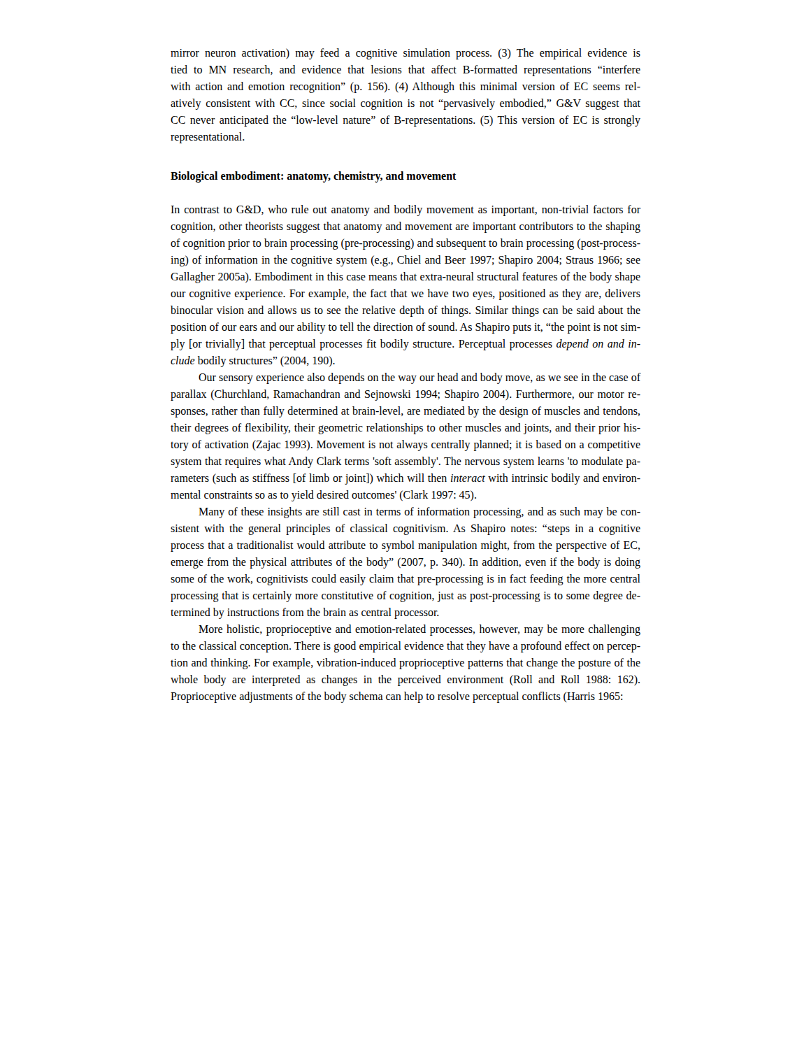mirror neuron activation) may feed a cognitive simulation process. (3) The empirical evidence is tied to MN research, and evidence that lesions that affect B-formatted representations “interfere with action and emotion recognition” (p. 156). (4) Although this minimal version of EC seems relatively consistent with CC, since social cognition is not “pervasively embodied,” G&V suggest that CC never anticipated the “low-level nature” of B-representations. (5) This version of EC is strongly representational.
Biological embodiment: anatomy, chemistry, and movement
In contrast to G&D, who rule out anatomy and bodily movement as important, non-trivial factors for cognition, other theorists suggest that anatomy and movement are important contributors to the shaping of cognition prior to brain processing (pre-processing) and subsequent to brain processing (post-processing) of information in the cognitive system (e.g., Chiel and Beer 1997; Shapiro 2004; Straus 1966; see Gallagher 2005a). Embodiment in this case means that extra-neural structural features of the body shape our cognitive experience. For example, the fact that we have two eyes, positioned as they are, delivers binocular vision and allows us to see the relative depth of things. Similar things can be said about the position of our ears and our ability to tell the direction of sound. As Shapiro puts it, “the point is not simply [or trivially] that perceptual processes fit bodily structure. Perceptual processes depend on and include bodily structures” (2004, 190).
Our sensory experience also depends on the way our head and body move, as we see in the case of parallax (Churchland, Ramachandran and Sejnowski 1994; Shapiro 2004). Furthermore, our motor responses, rather than fully determined at brain-level, are mediated by the design of muscles and tendons, their degrees of flexibility, their geometric relationships to other muscles and joints, and their prior history of activation (Zajac 1993). Movement is not always centrally planned; it is based on a competitive system that requires what Andy Clark terms 'soft assembly'. The nervous system learns 'to modulate parameters (such as stiffness [of limb or joint]) which will then interact with intrinsic bodily and environmental constraints so as to yield desired outcomes' (Clark 1997: 45).
Many of these insights are still cast in terms of information processing, and as such may be consistent with the general principles of classical cognitivism. As Shapiro notes: “steps in a cognitive process that a traditionalist would attribute to symbol manipulation might, from the perspective of EC, emerge from the physical attributes of the body” (2007, p. 340). In addition, even if the body is doing some of the work, cognitivists could easily claim that pre-processing is in fact feeding the more central processing that is certainly more constitutive of cognition, just as post-processing is to some degree determined by instructions from the brain as central processor.
More holistic, proprioceptive and emotion-related processes, however, may be more challenging to the classical conception. There is good empirical evidence that they have a profound effect on perception and thinking. For example, vibration-induced proprioceptive patterns that change the posture of the whole body are interpreted as changes in the perceived environment (Roll and Roll 1988: 162). Proprioceptive adjustments of the body schema can help to resolve perceptual conflicts (Harris 1965: